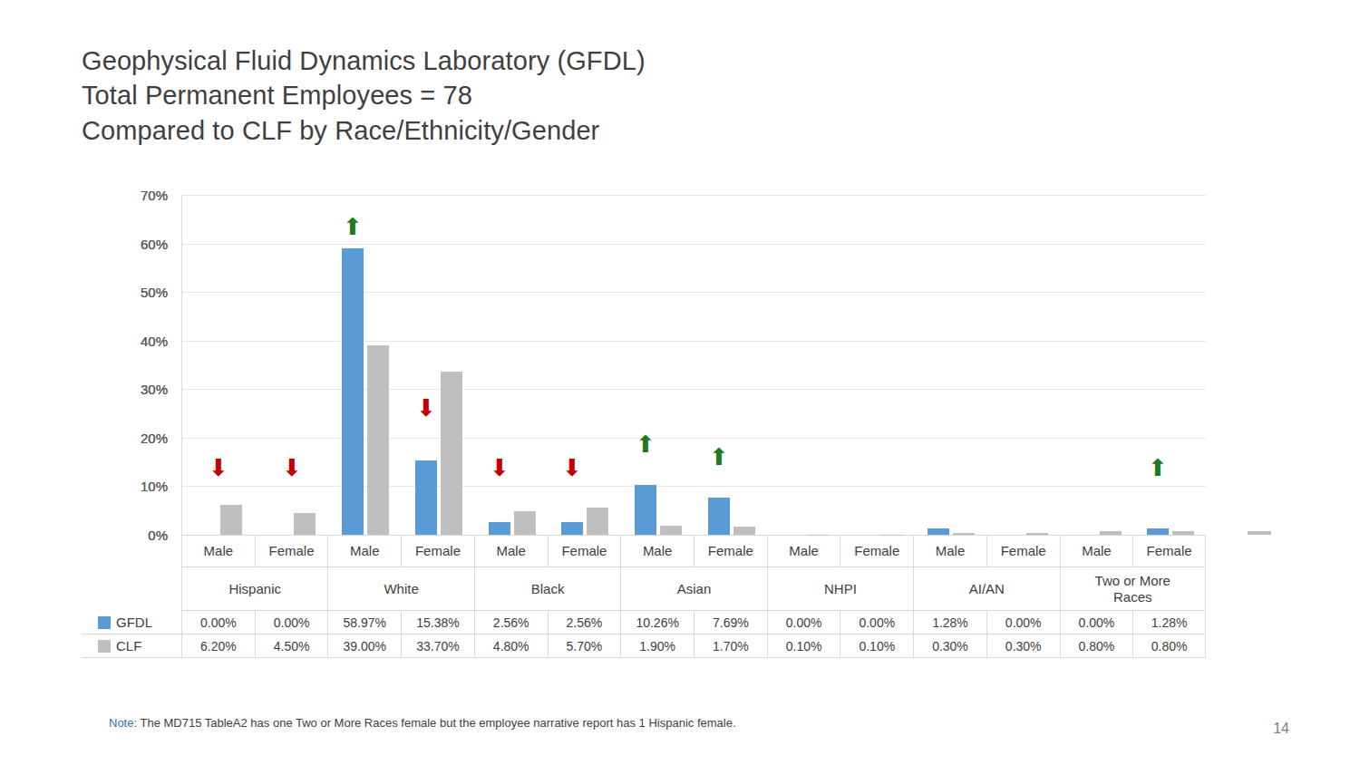Geophysical Fluid Dynamics Laboratory (GFDL)
Total Permanent Employees = 78
Compared to CLF by Race/Ethnicity/Gender
70%
60%
50%
40%
30%
20%
10%
0%
⬇
⬇
⬆
⬇
⬇
⬇
⬆
⬆
70%
60%
50%
40%
30%
20%
10%
0%
⬇
⬇
⬆
⬇
⬇
⬇
⬆
⬆
⬆
Male
Female
Male
Female
Male
Female
Male
Female
Male
Female
Male
Female
Male
Female
Hispanic
White
Black
Asian
NHPI
AI/AN
Two or More
Races
GFDL
0.00%
0.00%
58.97%
15.38%
2.56%
2.56%
10.26%
7.69%
0.00%
0.00%
1.28%
0.00%
0.00%
1.28%
CLF
6.20%
4.50%
39.00%
33.70%
4.80%
5.70%
1.90%
1.70%
0.10%
0.10%
0.30%
0.30%
0.80%
0.80%
Note: The MD715 TableA2 has one Two or More Races female but the employee narrative report has 1 Hispanic female.
14